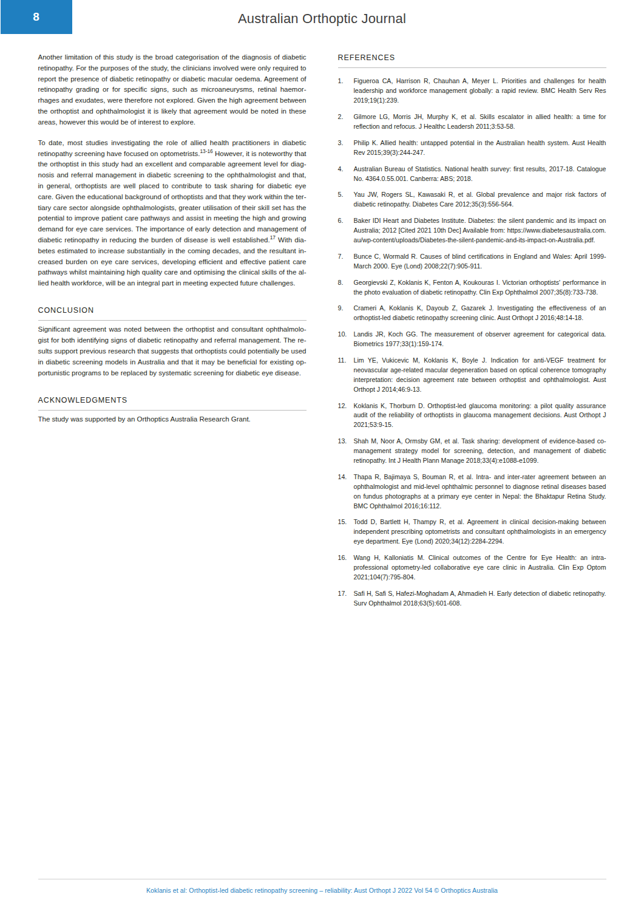8
Australian Orthoptic Journal
Another limitation of this study is the broad categorisation of the diagnosis of diabetic retinopathy. For the purposes of the study, the clinicians involved were only required to report the presence of diabetic retinopathy or diabetic macular oedema. Agreement of retinopathy grading or for specific signs, such as microaneurysms, retinal haemorrhages and exudates, were therefore not explored. Given the high agreement between the orthoptist and ophthalmologist it is likely that agreement would be noted in these areas, however this would be of interest to explore.
To date, most studies investigating the role of allied health practitioners in diabetic retinopathy screening have focused on optometrists.13-16 However, it is noteworthy that the orthoptist in this study had an excellent and comparable agreement level for diagnosis and referral management in diabetic screening to the ophthalmologist and that, in general, orthoptists are well placed to contribute to task sharing for diabetic eye care. Given the educational background of orthoptists and that they work within the tertiary care sector alongside ophthalmologists, greater utilisation of their skill set has the potential to improve patient care pathways and assist in meeting the high and growing demand for eye care services. The importance of early detection and management of diabetic retinopathy in reducing the burden of disease is well established.17 With diabetes estimated to increase substantially in the coming decades, and the resultant increased burden on eye care services, developing efficient and effective patient care pathways whilst maintaining high quality care and optimising the clinical skills of the allied health workforce, will be an integral part in meeting expected future challenges.
Conclusion
Significant agreement was noted between the orthoptist and consultant ophthalmologist for both identifying signs of diabetic retinopathy and referral management. The results support previous research that suggests that orthoptists could potentially be used in diabetic screening models in Australia and that it may be beneficial for existing opportunistic programs to be replaced by systematic screening for diabetic eye disease.
Acknowledgments
The study was supported by an Orthoptics Australia Research Grant.
References
Figueroa CA, Harrison R, Chauhan A, Meyer L. Priorities and challenges for health leadership and workforce management globally: a rapid review. BMC Health Serv Res 2019;19(1):239.
Gilmore LG, Morris JH, Murphy K, et al. Skills escalator in allied health: a time for reflection and refocus. J Healthc Leadersh 2011;3:53-58.
Philip K. Allied health: untapped potential in the Australian health system. Aust Health Rev 2015;39(3):244-247.
Australian Bureau of Statistics. National health survey: first results, 2017-18. Catalogue No. 4364.0.55.001. Canberra: ABS; 2018.
Yau JW, Rogers SL, Kawasaki R, et al. Global prevalence and major risk factors of diabetic retinopathy. Diabetes Care 2012;35(3):556-564.
Baker IDI Heart and Diabetes Institute. Diabetes: the silent pandemic and its impact on Australia; 2012 [Cited 2021 10th Dec] Available from: https://www.diabetesaustralia.com.au/wp-content/uploads/Diabetes-the-silent-pandemic-and-its-impact-on-Australia.pdf.
Bunce C, Wormald R. Causes of blind certifications in England and Wales: April 1999-March 2000. Eye (Lond) 2008;22(7):905-911.
Georgievski Z, Koklanis K, Fenton A, Koukouras I. Victorian orthoptists' performance in the photo evaluation of diabetic retinopathy. Clin Exp Ophthalmol 2007;35(8):733-738.
Crameri A, Koklanis K, Dayoub Z, Gazarek J. Investigating the effectiveness of an orthoptist-led diabetic retinopathy screening clinic. Aust Orthopt J 2016;48:14-18.
Landis JR, Koch GG. The measurement of observer agreement for categorical data. Biometrics 1977;33(1):159-174.
Lim YE, Vukicevic M, Koklanis K, Boyle J. Indication for anti-VEGF treatment for neovascular age-related macular degeneration based on optical coherence tomography interpretation: decision agreement rate between orthoptist and ophthalmologist. Aust Orthopt J 2014;46:9-13.
Koklanis K, Thorburn D. Orthoptist-led glaucoma monitoring: a pilot quality assurance audit of the reliability of orthoptists in glaucoma management decisions. Aust Orthopt J 2021;53:9-15.
Shah M, Noor A, Ormsby GM, et al. Task sharing: development of evidence-based co-management strategy model for screening, detection, and management of diabetic retinopathy. Int J Health Plann Manage 2018;33(4):e1088-e1099.
Thapa R, Bajimaya S, Bouman R, et al. Intra- and inter-rater agreement between an ophthalmologist and mid-level ophthalmic personnel to diagnose retinal diseases based on fundus photographs at a primary eye center in Nepal: the Bhaktapur Retina Study. BMC Ophthalmol 2016;16:112.
Todd D, Bartlett H, Thampy R, et al. Agreement in clinical decision-making between independent prescribing optometrists and consultant ophthalmologists in an emergency eye department. Eye (Lond) 2020;34(12):2284-2294.
Wang H, Kalloniatis M. Clinical outcomes of the Centre for Eye Health: an intra-professional optometry-led collaborative eye care clinic in Australia. Clin Exp Optom 2021;104(7):795-804.
Safi H, Safi S, Hafezi-Moghadam A, Ahmadieh H. Early detection of diabetic retinopathy. Surv Ophthalmol 2018;63(5):601-608.
Koklanis et al: Orthoptist-led diabetic retinopathy screening – reliability: Aust Orthopt J 2022 Vol 54 © Orthoptics Australia